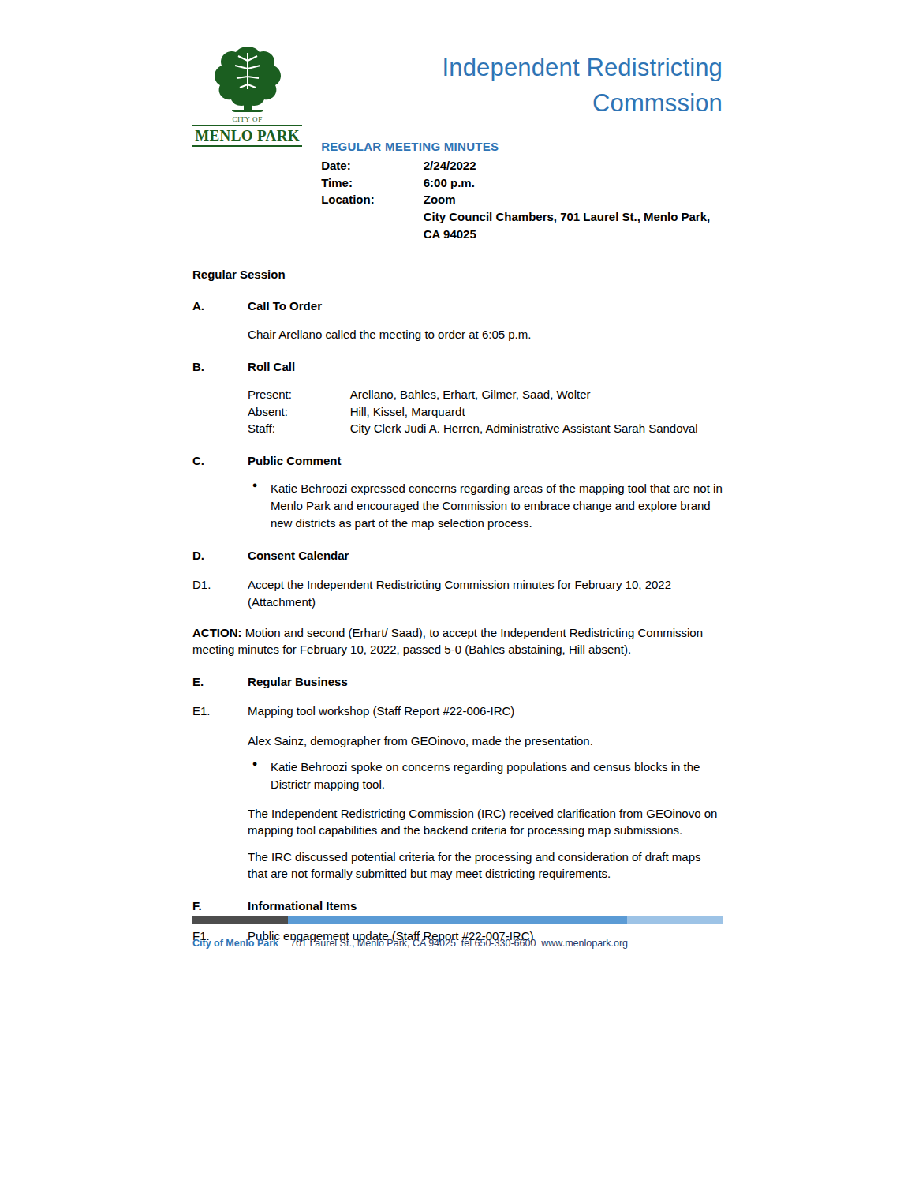CITY OF
MENLO PARK
Independent Redistricting Commssion
REGULAR MEETING MINUTES
| Date: | 2/24/2022 |
| Time: | 6:00 p.m. |
| Location: | Zoom |
| | City Council Chambers, 701 Laurel St., Menlo Park, CA 94025 |
Regular Session
A.
Call To Order
Chair Arellano called the meeting to order at 6:05 p.m.
B.
Roll Call
| Present: | Arellano, Bahles, Erhart, Gilmer, Saad, Wolter |
| Absent: | Hill, Kissel, Marquardt |
| Staff: | City Clerk Judi A. Herren, Administrative Assistant Sarah Sandoval |
C.
Public Comment
Katie Behroozi expressed concerns regarding areas of the mapping tool that are not in Menlo Park and encouraged the Commission to embrace change and explore brand new districts as part of the map selection process.
D.
Consent Calendar
D1.
Accept the Independent Redistricting Commission minutes for February 10, 2022 (Attachment)
ACTION: Motion and second (Erhart/ Saad), to accept the Independent Redistricting Commission meeting minutes for February 10, 2022, passed 5-0 (Bahles abstaining, Hill absent).
E.
Regular Business
E1.
Mapping tool workshop (Staff Report #22-006-IRC)
Alex Sainz, demographer from GEOinovo, made the presentation.
Katie Behroozi spoke on concerns regarding populations and census blocks in the Districtr mapping tool.
The Independent Redistricting Commission (IRC) received clarification from GEOinovo on mapping tool capabilities and the backend criteria for processing map submissions.
The IRC discussed potential criteria for the processing and consideration of draft maps that are not formally submitted but may meet districting requirements.
F.
Informational Items
F1.
Public engagement update (Staff Report #22-007-IRC)
City of Menlo Park 701 Laurel St., Menlo Park, CA 94025 tel 650-330-6600 www.menlopark.org